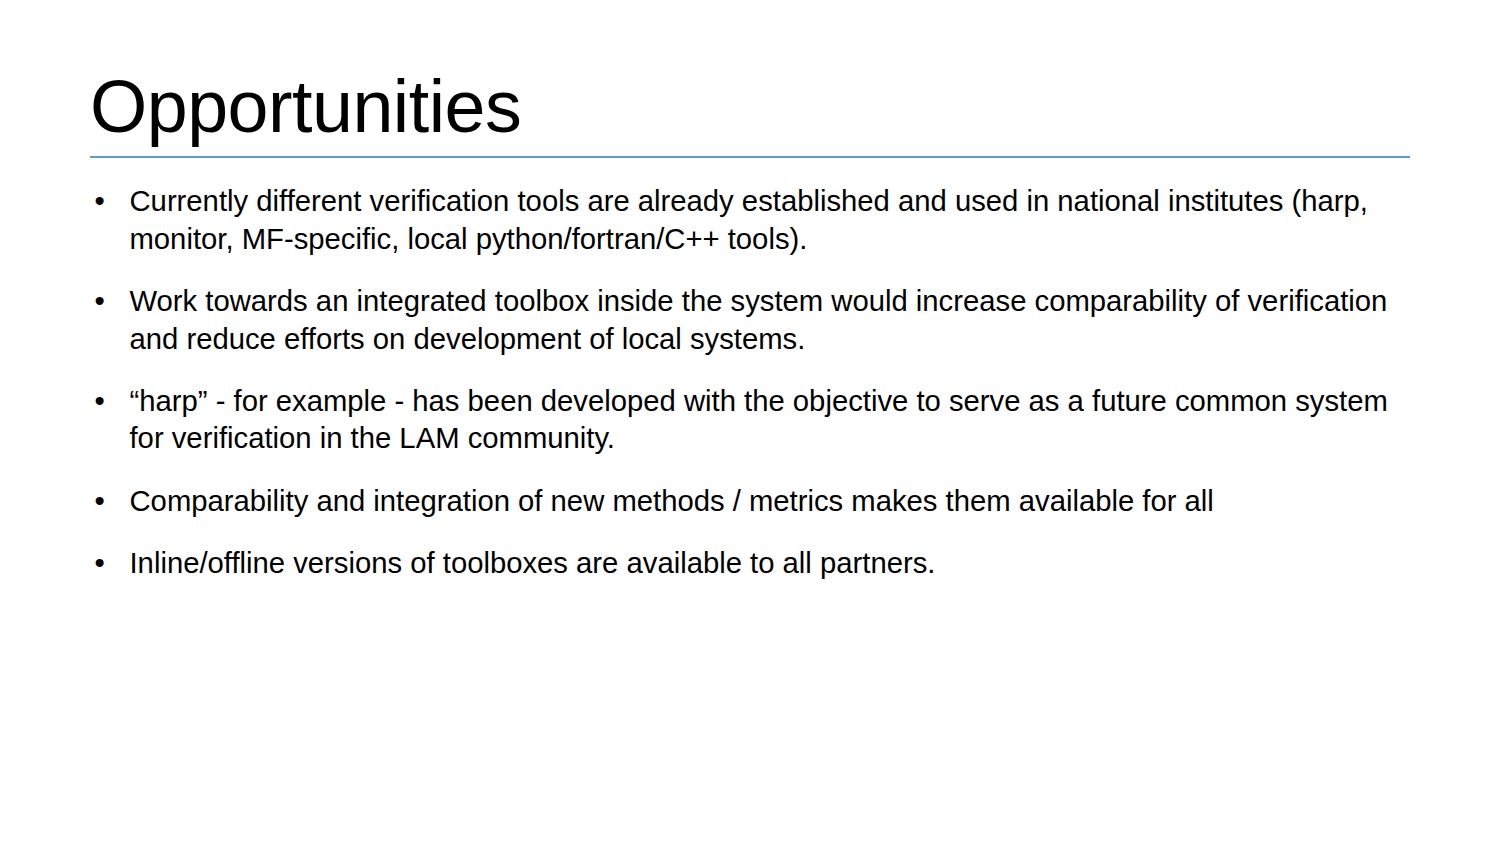Opportunities
Currently different verification tools are already established and used in national institutes (harp, monitor, MF-specific, local python/fortran/C++ tools).
Work towards an integrated toolbox inside the system would increase comparability of verification and reduce efforts on development of local systems.
“harp” - for example - has been developed with the objective to serve as a future common system for verification in the LAM community.
Comparability and integration of new methods / metrics makes them available for all
Inline/offline versions of toolboxes are available to all partners.